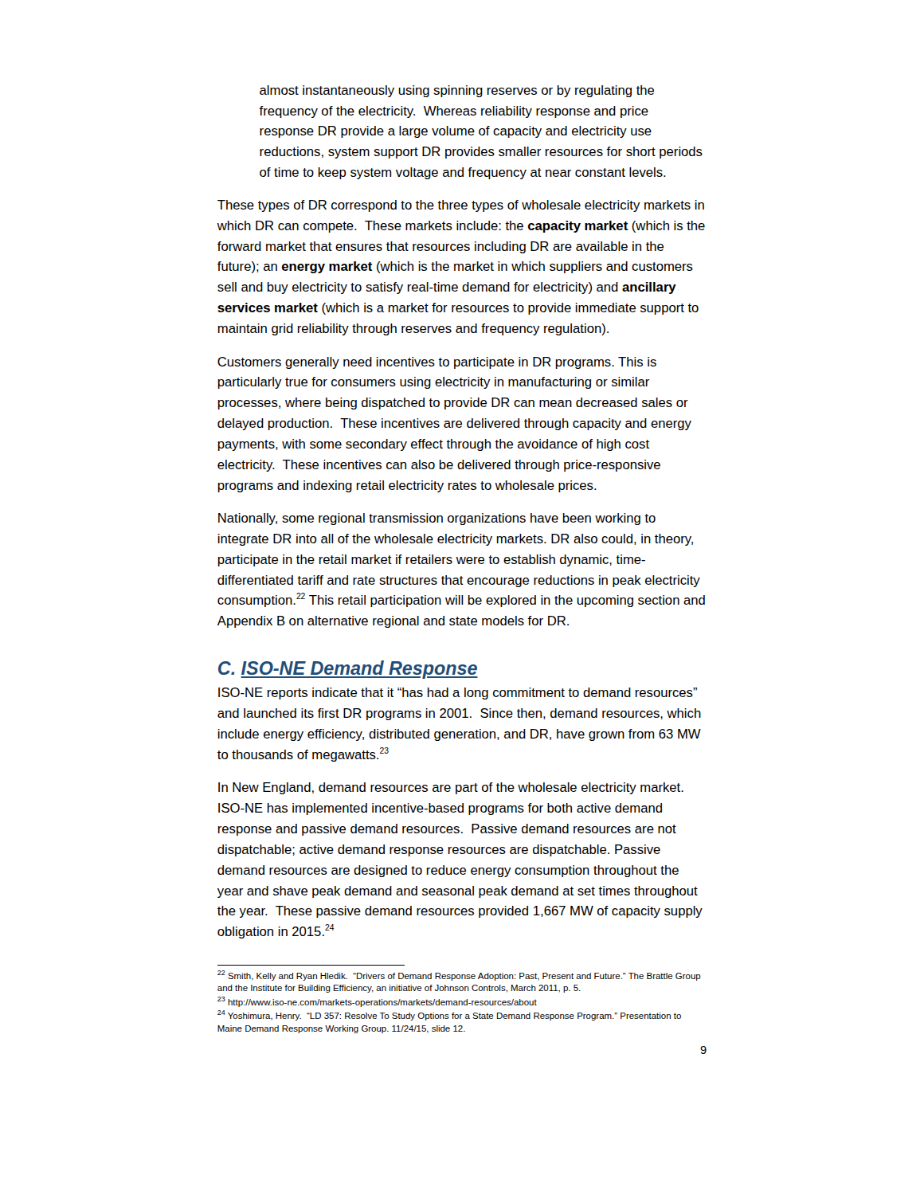almost instantaneously using spinning reserves or by regulating the frequency of the electricity. Whereas reliability response and price response DR provide a large volume of capacity and electricity use reductions, system support DR provides smaller resources for short periods of time to keep system voltage and frequency at near constant levels.
These types of DR correspond to the three types of wholesale electricity markets in which DR can compete. These markets include: the capacity market (which is the forward market that ensures that resources including DR are available in the future); an energy market (which is the market in which suppliers and customers sell and buy electricity to satisfy real-time demand for electricity) and ancillary services market (which is a market for resources to provide immediate support to maintain grid reliability through reserves and frequency regulation).
Customers generally need incentives to participate in DR programs. This is particularly true for consumers using electricity in manufacturing or similar processes, where being dispatched to provide DR can mean decreased sales or delayed production. These incentives are delivered through capacity and energy payments, with some secondary effect through the avoidance of high cost electricity. These incentives can also be delivered through price-responsive programs and indexing retail electricity rates to wholesale prices.
Nationally, some regional transmission organizations have been working to integrate DR into all of the wholesale electricity markets. DR also could, in theory, participate in the retail market if retailers were to establish dynamic, time-differentiated tariff and rate structures that encourage reductions in peak electricity consumption.22 This retail participation will be explored in the upcoming section and Appendix B on alternative regional and state models for DR.
C. ISO-NE Demand Response
ISO-NE reports indicate that it “has had a long commitment to demand resources” and launched its first DR programs in 2001. Since then, demand resources, which include energy efficiency, distributed generation, and DR, have grown from 63 MW to thousands of megawatts.23
In New England, demand resources are part of the wholesale electricity market. ISO-NE has implemented incentive-based programs for both active demand response and passive demand resources. Passive demand resources are not dispatchable; active demand response resources are dispatchable. Passive demand resources are designed to reduce energy consumption throughout the year and shave peak demand and seasonal peak demand at set times throughout the year. These passive demand resources provided 1,667 MW of capacity supply obligation in 2015.24
22 Smith, Kelly and Ryan Hledik. “Drivers of Demand Response Adoption: Past, Present and Future.” The Brattle Group and the Institute for Building Efficiency, an initiative of Johnson Controls, March 2011, p. 5.
23 http://www.iso-ne.com/markets-operations/markets/demand-resources/about
24 Yoshimura, Henry. “LD 357: Resolve To Study Options for a State Demand Response Program.” Presentation to Maine Demand Response Working Group. 11/24/15, slide 12.
9